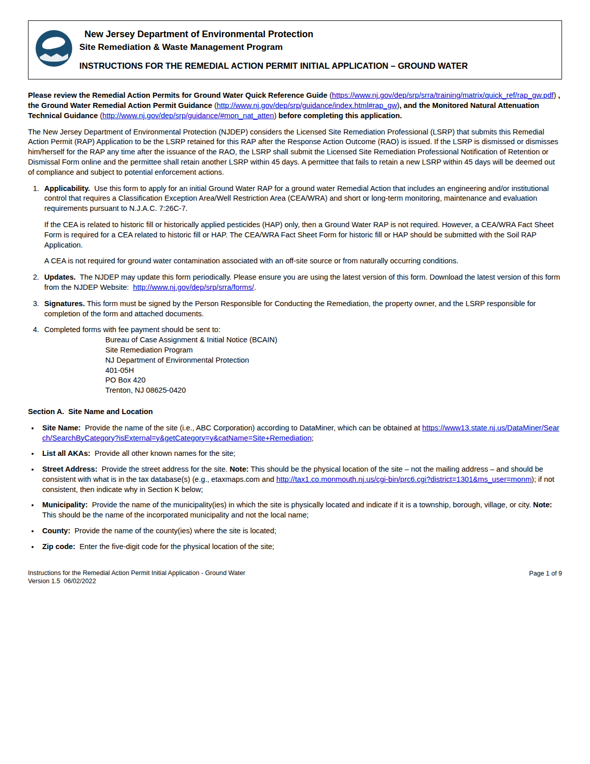New Jersey Department of Environmental Protection
Site Remediation & Waste Management Program
Instructions for the Remedial Action Permit Initial Application – Ground Water
Please review the Remedial Action Permits for Ground Water Quick Reference Guide (https://www.nj.gov/dep/srp/srra/training/matrix/quick_ref/rap_gw.pdf) , the Ground Water Remedial Action Permit Guidance (http://www.nj.gov/dep/srp/guidance/index.html#rap_gw), and the Monitored Natural Attenuation Technical Guidance (http://www.nj.gov/dep/srp/guidance/#mon_nat_atten) before completing this application.
The New Jersey Department of Environmental Protection (NJDEP) considers the Licensed Site Remediation Professional (LSRP) that submits this Remedial Action Permit (RAP) Application to be the LSRP retained for this RAP after the Response Action Outcome (RAO) is issued. If the LSRP is dismissed or dismisses him/herself for the RAP any time after the issuance of the RAO, the LSRP shall submit the Licensed Site Remediation Professional Notification of Retention or Dismissal Form online and the permittee shall retain another LSRP within 45 days. A permittee that fails to retain a new LSRP within 45 days will be deemed out of compliance and subject to potential enforcement actions.
Applicability. Use this form to apply for an initial Ground Water RAP for a ground water Remedial Action that includes an engineering and/or institutional control that requires a Classification Exception Area/Well Restriction Area (CEA/WRA) and short or long-term monitoring, maintenance and evaluation requirements pursuant to N.J.A.C. 7:26C-7.
If the CEA is related to historic fill or historically applied pesticides (HAP) only, then a Ground Water RAP is not required. However, a CEA/WRA Fact Sheet Form is required for a CEA related to historic fill or HAP. The CEA/WRA Fact Sheet Form for historic fill or HAP should be submitted with the Soil RAP Application.
A CEA is not required for ground water contamination associated with an off-site source or from naturally occurring conditions.
Updates. The NJDEP may update this form periodically. Please ensure you are using the latest version of this form. Download the latest version of this form from the NJDEP Website: http://www.nj.gov/dep/srp/srra/forms/.
Signatures. This form must be signed by the Person Responsible for Conducting the Remediation, the property owner, and the LSRP responsible for completion of the form and attached documents.
Completed forms with fee payment should be sent to:
Bureau of Case Assignment & Initial Notice (BCAIN)
Site Remediation Program
NJ Department of Environmental Protection
401-05H
PO Box 420
Trenton, NJ 08625-0420
Section A. Site Name and Location
Site Name: Provide the name of the site (i.e., ABC Corporation) according to DataMiner, which can be obtained at https://www13.state.nj.us/DataMiner/Search/SearchByCategory?isExternal=y&getCategory=y&catName=Site+Remediation;
List all AKAs: Provide all other known names for the site;
Street Address: Provide the street address for the site. Note: This should be the physical location of the site – not the mailing address – and should be consistent with what is in the tax database(s) (e.g., etaxmaps.com and http://tax1.co.monmouth.nj.us/cgi-bin/prc6.cgi?district=1301&ms_user=monm); if not consistent, then indicate why in Section K below;
Municipality: Provide the name of the municipality(ies) in which the site is physically located and indicate if it is a township, borough, village, or city. Note: This should be the name of the incorporated municipality and not the local name;
County: Provide the name of the county(ies) where the site is located;
Zip code: Enter the five-digit code for the physical location of the site;
Instructions for the Remedial Action Permit Initial Application - Ground Water
Version 1.5 06/02/2022
Page 1 of 9